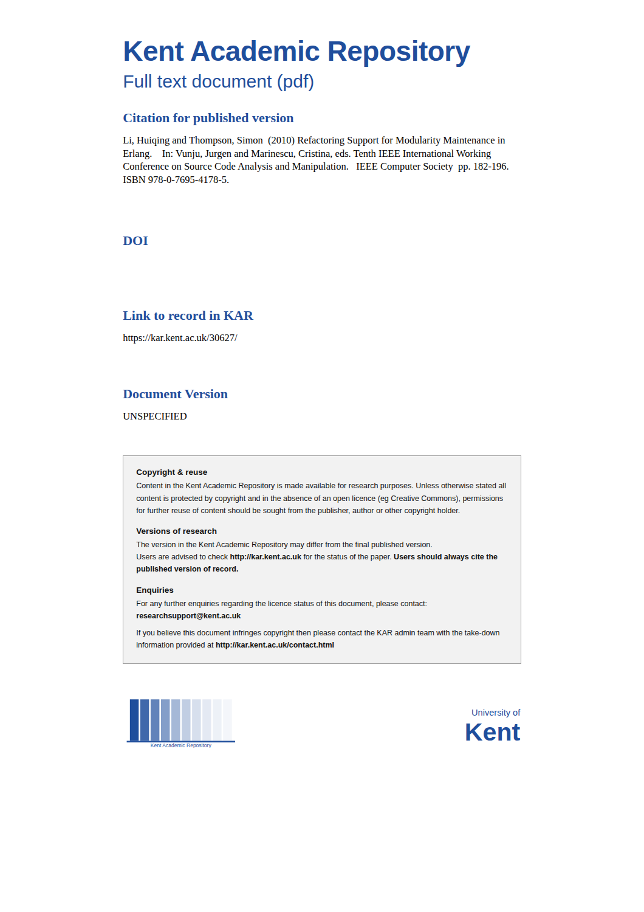Kent Academic Repository
Full text document (pdf)
Citation for published version
Li, Huiqing and Thompson, Simon (2010) Refactoring Support for Modularity Maintenance in Erlang. In: Vunju, Jurgen and Marinescu, Cristina, eds. Tenth IEEE International Working Conference on Source Code Analysis and Manipulation. IEEE Computer Society pp. 182-196. ISBN 978-0-7695-4178-5.
DOI
Link to record in KAR
https://kar.kent.ac.uk/30627/
Document Version
UNSPECIFIED
Copyright & reuse
Content in the Kent Academic Repository is made available for research purposes. Unless otherwise stated all
content is protected by copyright and in the absence of an open licence (eg Creative Commons), permissions
for further reuse of content should be sought from the publisher, author or other copyright holder.
Versions of research
The version in the Kent Academic Repository may differ from the final published version.
Users are advised to check http://kar.kent.ac.uk for the status of the paper. Users should always cite the
published version of record.
Enquiries
For any further enquiries regarding the licence status of this document, please contact:
researchsupport@kent.ac.uk
If you believe this document infringes copyright then please contact the KAR admin team with the take-down
information provided at http://kar.kent.ac.uk/contact.html
Kent Academic Repository
University of Kent